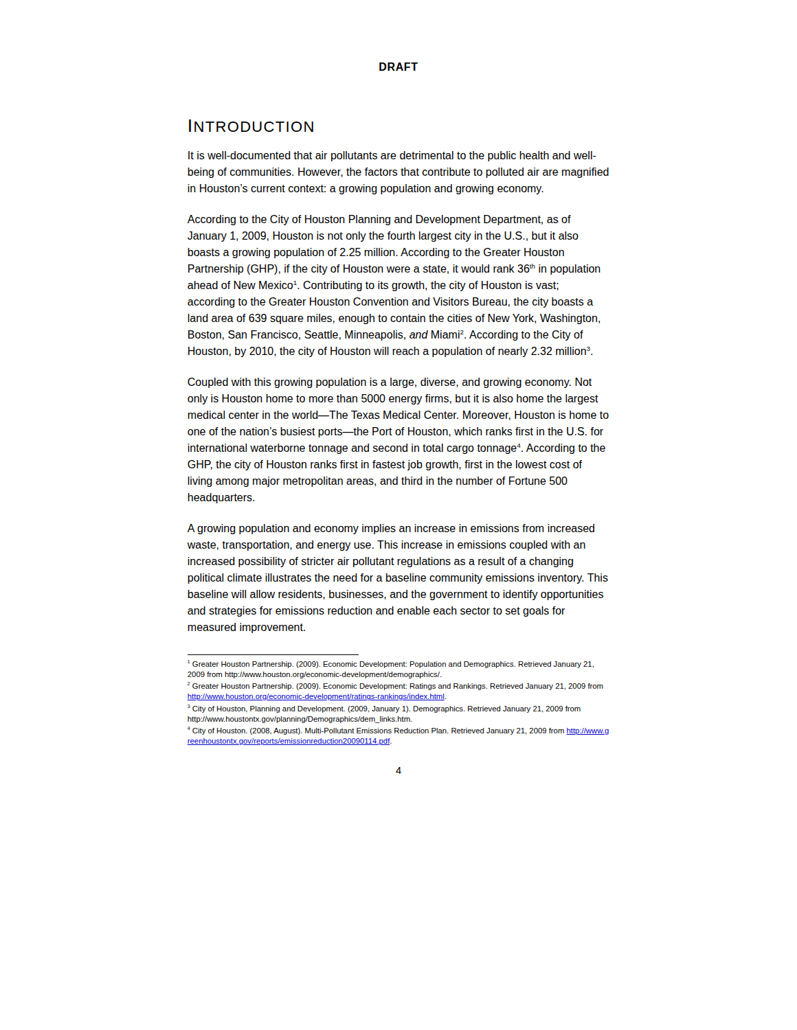DRAFT
Introduction
It is well-documented that air pollutants are detrimental to the public health and well-being of communities. However, the factors that contribute to polluted air are magnified in Houston’s current context: a growing population and growing economy.
According to the City of Houston Planning and Development Department, as of January 1, 2009, Houston is not only the fourth largest city in the U.S., but it also boasts a growing population of 2.25 million. According to the Greater Houston Partnership (GHP), if the city of Houston were a state, it would rank 36th in population ahead of New Mexico1. Contributing to its growth, the city of Houston is vast; according to the Greater Houston Convention and Visitors Bureau, the city boasts a land area of 639 square miles, enough to contain the cities of New York, Washington, Boston, San Francisco, Seattle, Minneapolis, and Miami2. According to the City of Houston, by 2010, the city of Houston will reach a population of nearly 2.32 million3.
Coupled with this growing population is a large, diverse, and growing economy. Not only is Houston home to more than 5000 energy firms, but it is also home the largest medical center in the world—The Texas Medical Center. Moreover, Houston is home to one of the nation’s busiest ports—the Port of Houston, which ranks first in the U.S. for international waterborne tonnage and second in total cargo tonnage4. According to the GHP, the city of Houston ranks first in fastest job growth, first in the lowest cost of living among major metropolitan areas, and third in the number of Fortune 500 headquarters.
A growing population and economy implies an increase in emissions from increased waste, transportation, and energy use. This increase in emissions coupled with an increased possibility of stricter air pollutant regulations as a result of a changing political climate illustrates the need for a baseline community emissions inventory. This baseline will allow residents, businesses, and the government to identify opportunities and strategies for emissions reduction and enable each sector to set goals for measured improvement.
1 Greater Houston Partnership. (2009). Economic Development: Population and Demographics. Retrieved January 21, 2009 from http://www.houston.org/economic-development/demographics/.
2 Greater Houston Partnership. (2009). Economic Development: Ratings and Rankings. Retrieved January 21, 2009 from http://www.houston.org/economic-development/ratings-rankings/index.html.
3 City of Houston, Planning and Development. (2009, January 1). Demographics. Retrieved January 21, 2009 from http://www.houstontx.gov/planning/Demographics/dem_links.htm.
4 City of Houston. (2008, August). Multi-Pollutant Emissions Reduction Plan. Retrieved January 21, 2009 from http://www.greenhoustontx.gov/reports/emissionreduction20090114.pdf.
4